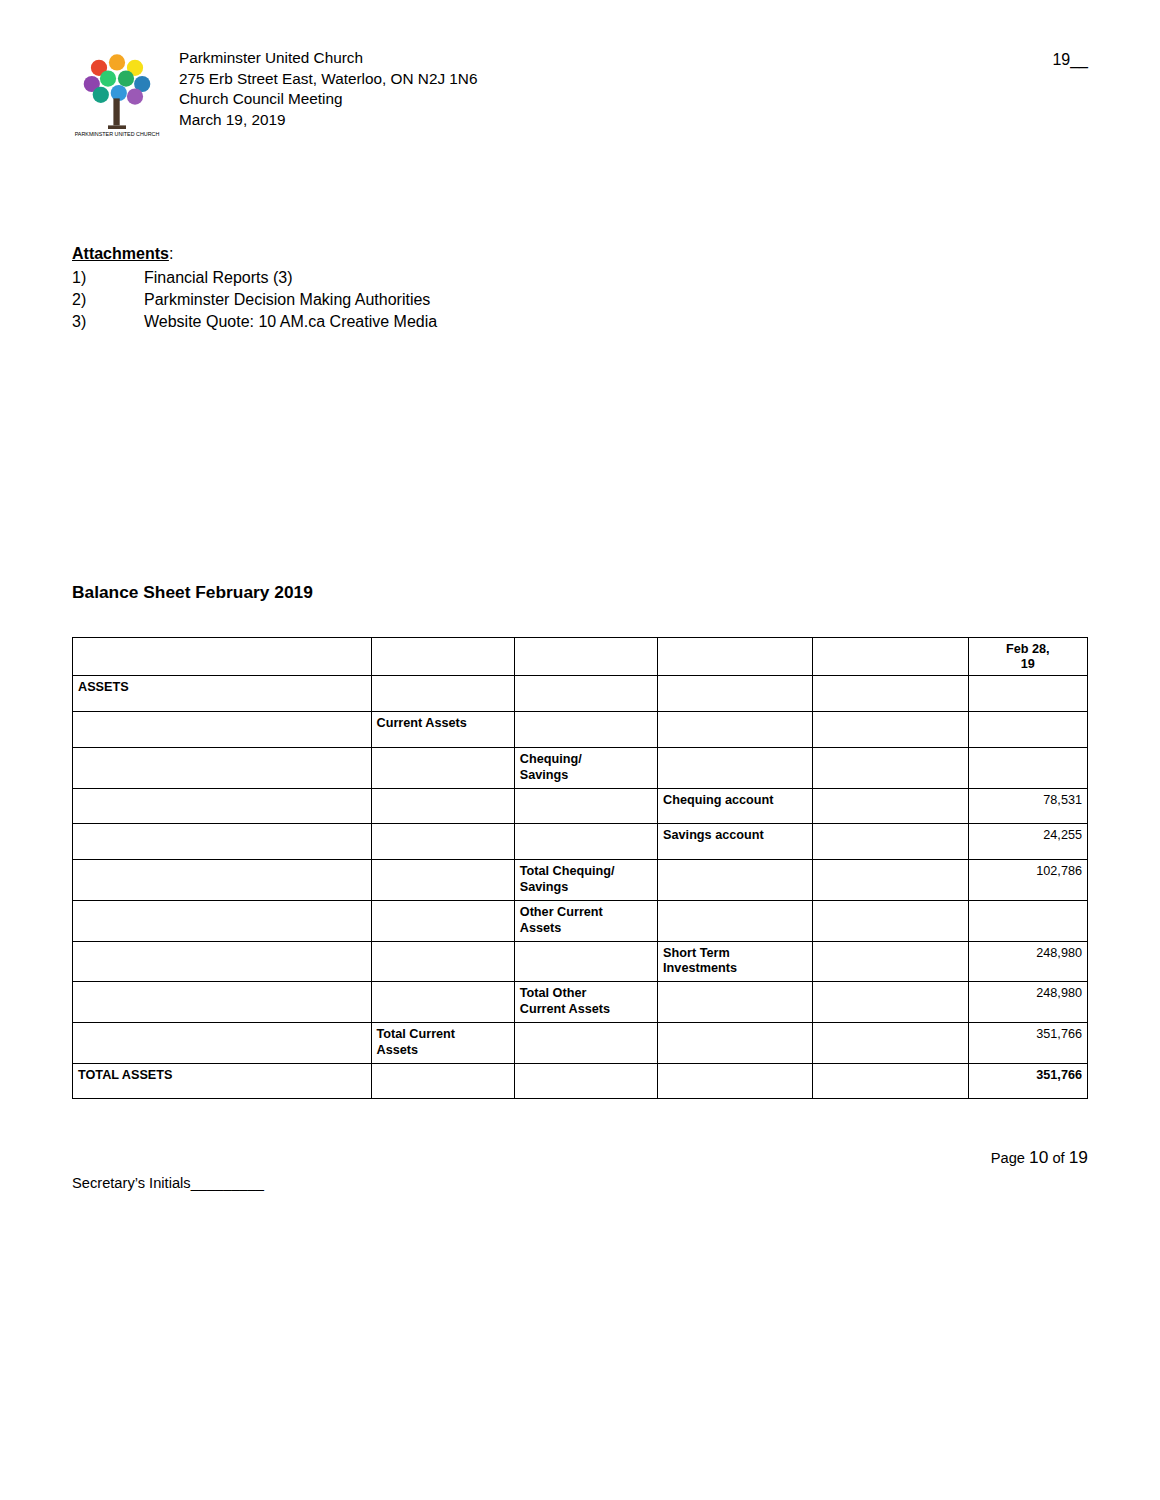PARKMINSTER UNITED CHURCH
Parkminster United Church
275 Erb Street East, Waterloo, ON N2J 1N6
Church Council Meeting
March 19, 2019
19__
Attachments:
1) Financial Reports (3)
2) Parkminster Decision Making Authorities
3) Website Quote: 10 AM.ca Creative Media
Balance Sheet February 2019
| | | | | | Feb 28, 19 |
| ASSETS | | | | | |
| | Current Assets | | | | |
| | | Chequing/ Savings | | | |
| | | | Chequing account | | 78,531 |
| | | | Savings account | | 24,255 |
| | | Total Chequing/ Savings | | | 102,786 |
| | | Other Current Assets | | | |
| | | | Short Term Investments | | 248,980 |
| | | Total Other Current Assets | | | 248,980 |
| | Total Current Assets | | | | 351,766 |
| TOTAL ASSETS | | | | | 351,766 |
Page 10 of 19
Secretary’s Initials_________